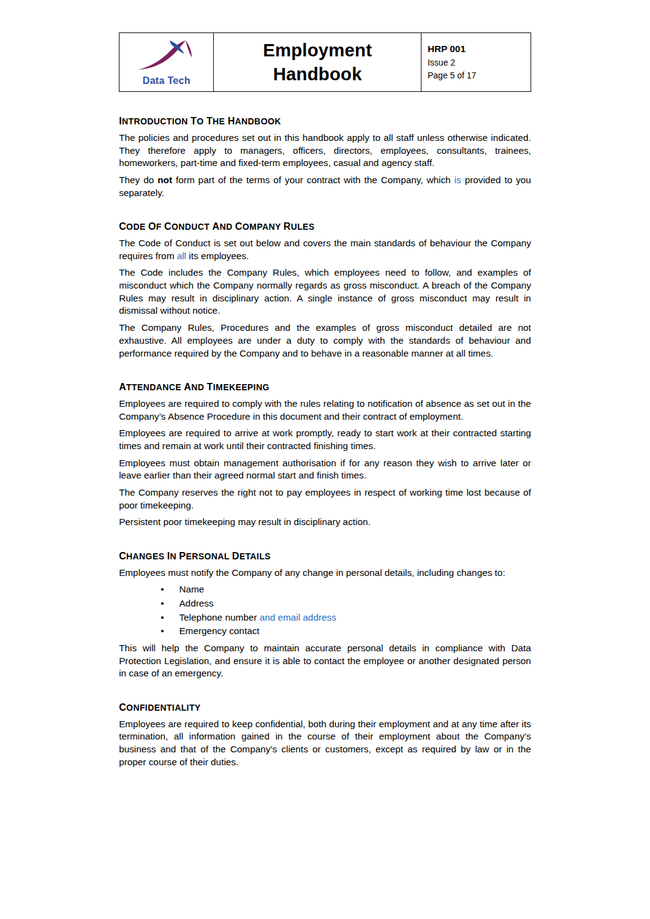| Data Tech | Employment Handbook | HRP 001 Issue 2 Page 5 of 17 |
INTRODUCTION TO THE HANDBOOK
The policies and procedures set out in this handbook apply to all staff unless otherwise indicated. They therefore apply to managers, officers, directors, employees, consultants, trainees, homeworkers, part-time and fixed-term employees, casual and agency staff.
They do not form part of the terms of your contract with the Company, which is provided to you separately.
CODE OF CONDUCT AND COMPANY RULES
The Code of Conduct is set out below and covers the main standards of behaviour the Company requires from all its employees.
The Code includes the Company Rules, which employees need to follow, and examples of misconduct which the Company normally regards as gross misconduct. A breach of the Company Rules may result in disciplinary action. A single instance of gross misconduct may result in dismissal without notice.
The Company Rules, Procedures and the examples of gross misconduct detailed are not exhaustive. All employees are under a duty to comply with the standards of behaviour and performance required by the Company and to behave in a reasonable manner at all times.
ATTENDANCE AND TIMEKEEPING
Employees are required to comply with the rules relating to notification of absence as set out in the Company’s Absence Procedure in this document and their contract of employment.
Employees are required to arrive at work promptly, ready to start work at their contracted starting times and remain at work until their contracted finishing times.
Employees must obtain management authorisation if for any reason they wish to arrive later or leave earlier than their agreed normal start and finish times.
The Company reserves the right not to pay employees in respect of working time lost because of poor timekeeping.
Persistent poor timekeeping may result in disciplinary action.
CHANGES IN PERSONAL DETAILS
Employees must notify the Company of any change in personal details, including changes to:
Name
Address
Telephone number and email address
Emergency contact
This will help the Company to maintain accurate personal details in compliance with Data Protection Legislation, and ensure it is able to contact the employee or another designated person in case of an emergency.
CONFIDENTIALITY
Employees are required to keep confidential, both during their employment and at any time after its termination, all information gained in the course of their employment about the Company’s business and that of the Company’s clients or customers, except as required by law or in the proper course of their duties.